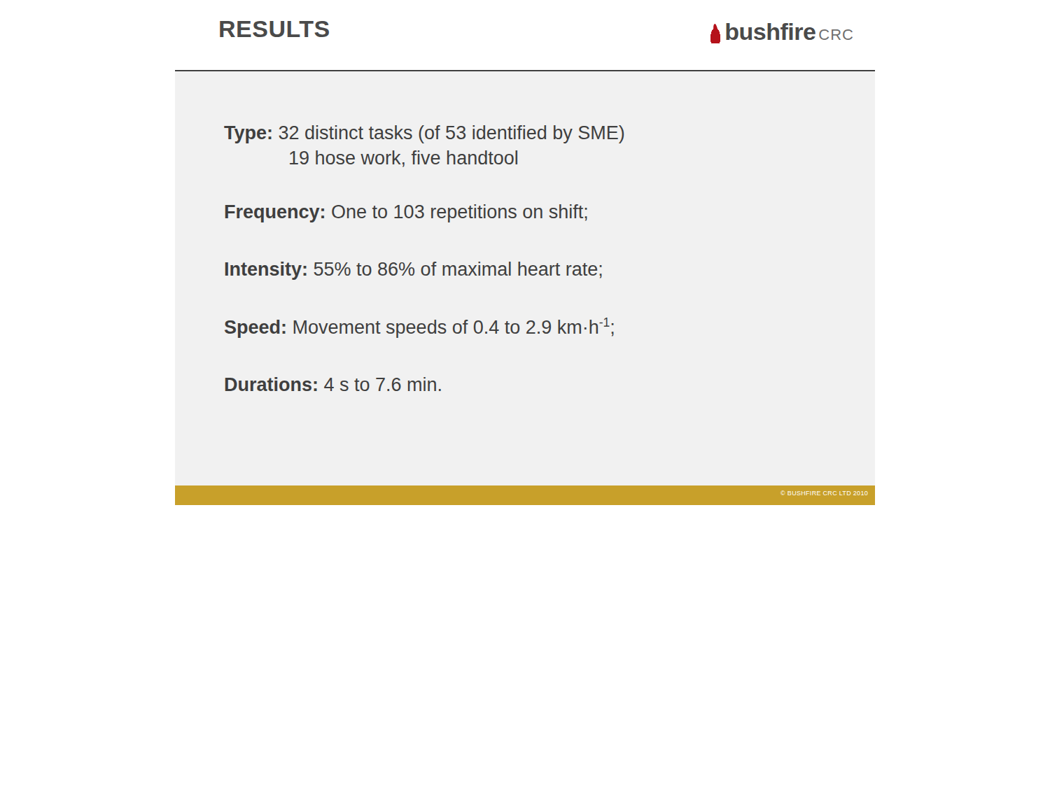RESULTS
bushfire CRC
Type: 32 distinct tasks (of 53 identified by SME) 19 hose work, five handtool
Frequency: One to 103 repetitions on shift;
Intensity: 55% to 86% of maximal heart rate;
Speed: Movement speeds of 0.4 to 2.9 km·h-1;
Durations: 4 s to 7.6 min.
© BUSHFIRE CRC LTD 2010